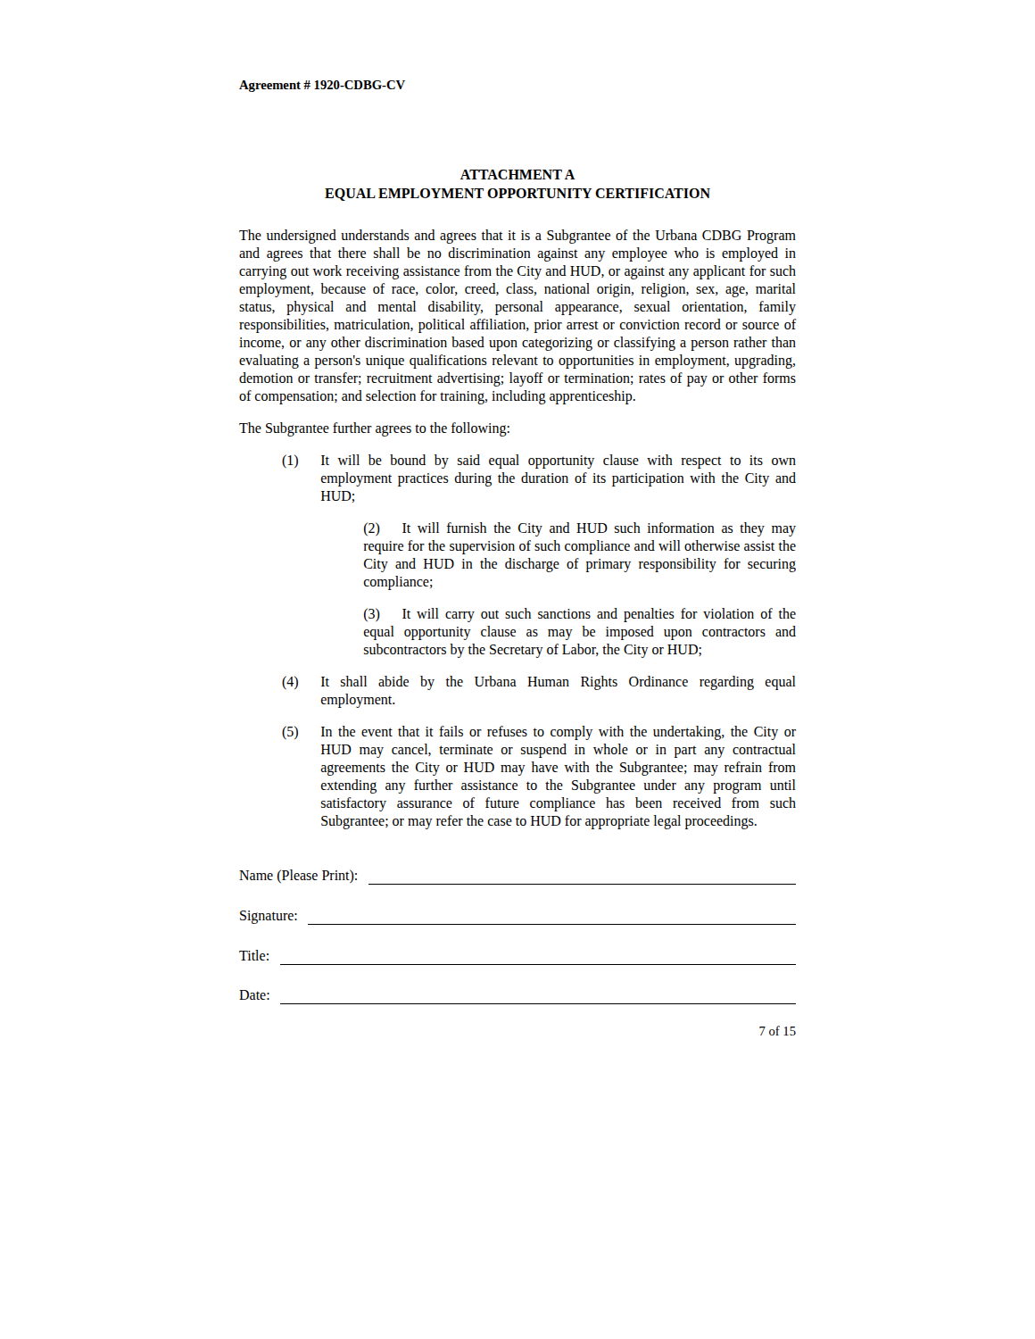Agreement # 1920-CDBG-CV
ATTACHMENT A
EQUAL EMPLOYMENT OPPORTUNITY CERTIFICATION
The undersigned understands and agrees that it is a Subgrantee of the Urbana CDBG Program and agrees that there shall be no discrimination against any employee who is employed in carrying out work receiving assistance from the City and HUD, or against any applicant for such employment, because of race, color, creed, class, national origin, religion, sex, age, marital status, physical and mental disability, personal appearance, sexual orientation, family responsibilities, matriculation, political affiliation, prior arrest or conviction record or source of income, or any other discrimination based upon categorizing or classifying a person rather than evaluating a person's unique qualifications relevant to opportunities in employment, upgrading, demotion or transfer; recruitment advertising; layoff or termination; rates of pay or other forms of compensation; and selection for training, including apprenticeship.
The Subgrantee further agrees to the following:
(1) It will be bound by said equal opportunity clause with respect to its own employment practices during the duration of its participation with the City and HUD;
(2) It will furnish the City and HUD such information as they may require for the supervision of such compliance and will otherwise assist the City and HUD in the discharge of primary responsibility for securing compliance;
(3) It will carry out such sanctions and penalties for violation of the equal opportunity clause as may be imposed upon contractors and subcontractors by the Secretary of Labor, the City or HUD;
(4) It shall abide by the Urbana Human Rights Ordinance regarding equal employment.
(5) In the event that it fails or refuses to comply with the undertaking, the City or HUD may cancel, terminate or suspend in whole or in part any contractual agreements the City or HUD may have with the Subgrantee; may refrain from extending any further assistance to the Subgrantee under any program until satisfactory assurance of future compliance has been received from such Subgrantee; or may refer the case to HUD for appropriate legal proceedings.
Name (Please Print):
Signature:
Title:
Date:
7 of 15